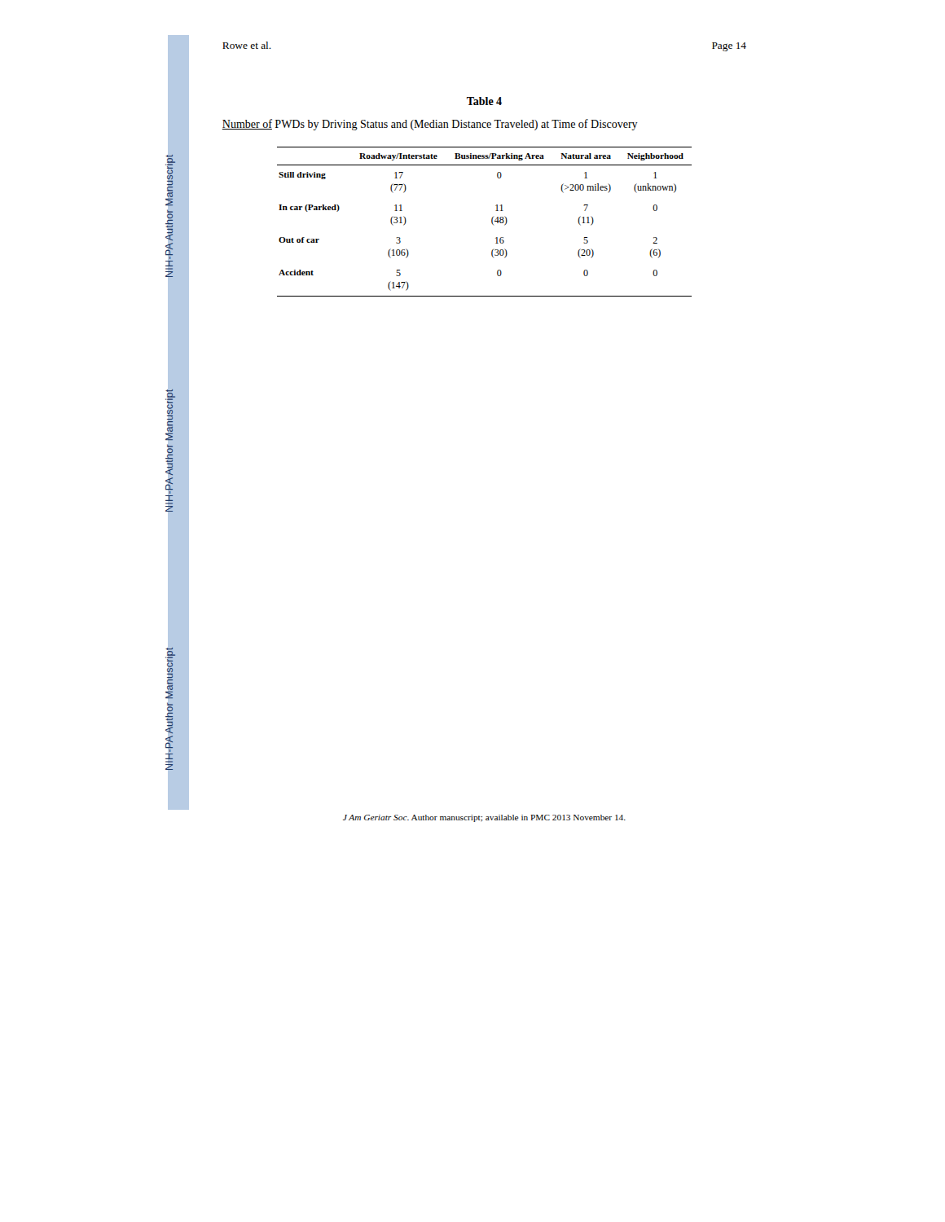NIH-PA Author Manuscript
NIH-PA Author Manuscript
NIH-PA Author Manuscript
Rowe et al.
Page 14
Table 4
Number of PWDs by Driving Status and (Median Distance Traveled) at Time of Discovery
| | Roadway/Interstate | Business/Parking Area | Natural area | Neighborhood |
| --- | --- | --- | --- | --- |
| Still driving | 17 (77) | 0 | 1 (>200 miles) | 1 (unknown) |
| In car (Parked) | 11 (31) | 11 (48) | 7 (11) | 0 |
| Out of car | 3 (106) | 16 (30) | 5 (20) | 2 (6) |
| Accident | 5 (147) | 0 | 0 | 0 |
J Am Geriatr Soc. Author manuscript; available in PMC 2013 November 14.